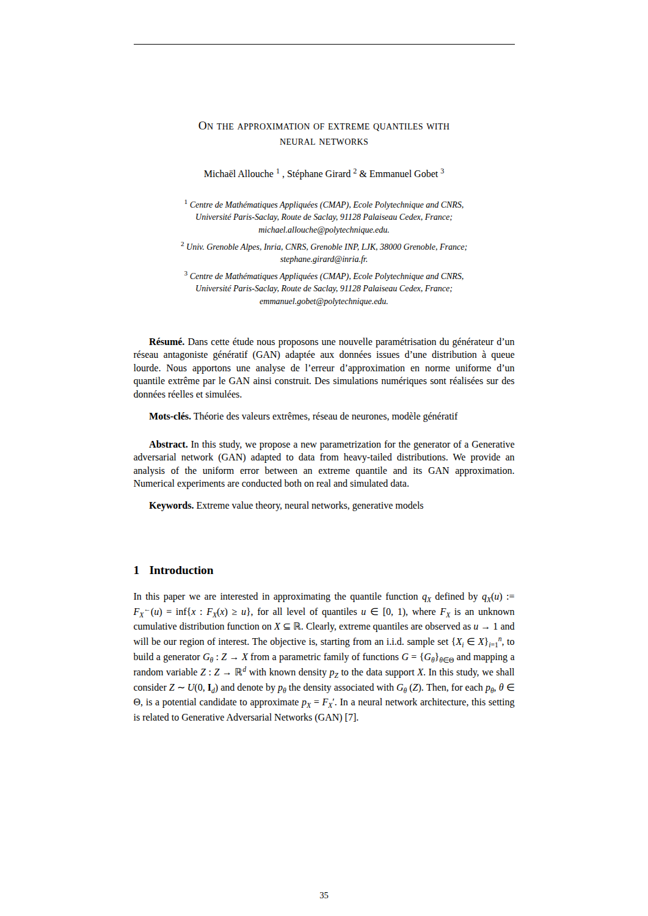On the approximation of extreme quantiles with
neural networks
Michaël Allouche 1 , Stéphane Girard 2 & Emmanuel Gobet 3
1 Centre de Mathématiques Appliquées (CMAP), Ecole Polytechnique and CNRS,
Université Paris-Saclay, Route de Saclay, 91128 Palaiseau Cedex, France;
michael.allouche@polytechnique.edu.
2 Univ. Grenoble Alpes, Inria, CNRS, Grenoble INP, LJK, 38000 Grenoble, France;
stephane.girard@inria.fr.
3 Centre de Mathématiques Appliquées (CMAP), Ecole Polytechnique and CNRS,
Université Paris-Saclay, Route de Saclay, 91128 Palaiseau Cedex, France;
emmanuel.gobet@polytechnique.edu.
Résumé. Dans cette étude nous proposons une nouvelle paramétrisation du générateur d’un réseau antagoniste génératif (GAN) adaptée aux données issues d’une distribution à queue lourde. Nous apportons une analyse de l’erreur d’approximation en norme uniforme d’un quantile extrême par le GAN ainsi construit. Des simulations numériques sont réalisées sur des données réelles et simulées.
Mots-clés. Théorie des valeurs extrêmes, réseau de neurones, modèle génératif
Abstract. In this study, we propose a new parametrization for the generator of a Generative adversarial network (GAN) adapted to data from heavy-tailed distributions. We provide an analysis of the uniform error between an extreme quantile and its GAN approximation. Numerical experiments are conducted both on real and simulated data.
Keywords. Extreme value theory, neural networks, generative models
1 Introduction
In this paper we are interested in approximating the quantile function qX defined by qX(u) := FX←(u) = inf{x : FX(x) ≥ u}, for all level of quantiles u ∈ [0, 1), where FX is an unknown cumulative distribution function on X ⊆ ℝ. Clearly, extreme quantiles are observed as u → 1 and will be our region of interest. The objective is, starting from an i.i.d. sample set {Xi ∈ X}i=1n, to build a generator Gθ : Z → X from a parametric family of functions G = {Gθ}θ∈Θ and mapping a random variable Z : Z → ℝd with known density pZ to the data support X. In this study, we shall consider Z ∼ U(0, Id) and denote by pθ the density associated with Gθ (Z). Then, for each pθ, θ ∈ Θ, is a potential candidate to approximate pX = FX′. In a neural network architecture, this setting is related to Generative Adversarial Networks (GAN) [7].
35